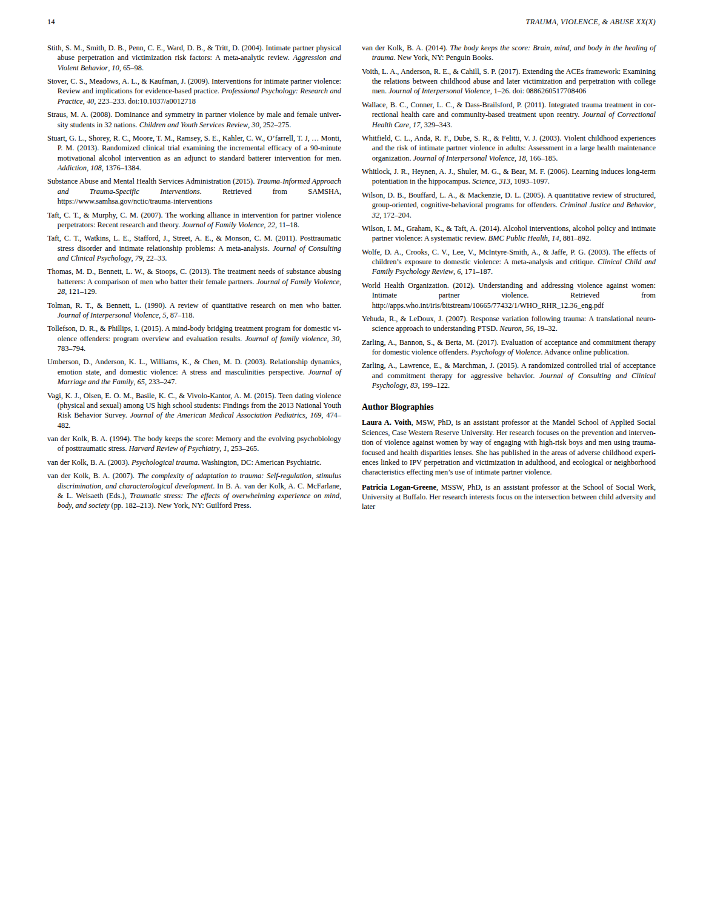14 TRAUMA, VIOLENCE, & ABUSE XX(X)
Stith, S. M., Smith, D. B., Penn, C. E., Ward, D. B., & Tritt, D. (2004). Intimate partner physical abuse perpetration and victimization risk factors: A meta-analytic review. Aggression and Violent Behavior, 10, 65–98.
Stover, C. S., Meadows, A. L., & Kaufman, J. (2009). Interventions for intimate partner violence: Review and implications for evidence-based practice. Professional Psychology: Research and Practice, 40, 223–233. doi:10.1037/a0012718
Straus, M. A. (2008). Dominance and symmetry in partner violence by male and female university students in 32 nations. Children and Youth Services Review, 30, 252–275.
Stuart, G. L., Shorey, R. C., Moore, T. M., Ramsey, S. E., Kahler, C. W., O’farrell, T. J, … Monti, P. M. (2013). Randomized clinical trial examining the incremental efficacy of a 90-minute motivational alcohol intervention as an adjunct to standard batterer intervention for men. Addiction, 108, 1376–1384.
Substance Abuse and Mental Health Services Administration (2015). Trauma-Informed Approach and Trauma-Specific Interventions. Retrieved from SAMSHA, https://www.samhsa.gov/nctic/trauma-interventions
Taft, C. T., & Murphy, C. M. (2007). The working alliance in intervention for partner violence perpetrators: Recent research and theory. Journal of Family Violence, 22, 11–18.
Taft, C. T., Watkins, L. E., Stafford, J., Street, A. E., & Monson, C. M. (2011). Posttraumatic stress disorder and intimate relationship problems: A meta-analysis. Journal of Consulting and Clinical Psychology, 79, 22–33.
Thomas, M. D., Bennett, L. W., & Stoops, C. (2013). The treatment needs of substance abusing batterers: A comparison of men who batter their female partners. Journal of Family Violence, 28, 121–129.
Tolman, R. T., & Bennett, L. (1990). A review of quantitative research on men who batter. Journal of Interpersonal Violence, 5, 87–118.
Tollefson, D. R., & Phillips, I. (2015). A mind-body bridging treatment program for domestic violence offenders: program overview and evaluation results. Journal of family violence, 30, 783–794.
Umberson, D., Anderson, K. L., Williams, K., & Chen, M. D. (2003). Relationship dynamics, emotion state, and domestic violence: A stress and masculinities perspective. Journal of Marriage and the Family, 65, 233–247.
Vagi, K. J., Olsen, E. O. M., Basile, K. C., & Vivolo-Kantor, A. M. (2015). Teen dating violence (physical and sexual) among US high school students: Findings from the 2013 National Youth Risk Behavior Survey. Journal of the American Medical Association Pediatrics, 169, 474–482.
van der Kolk, B. A. (1994). The body keeps the score: Memory and the evolving psychobiology of posttraumatic stress. Harvard Review of Psychiatry, 1, 253–265.
van der Kolk, B. A. (2003). Psychological trauma. Washington, DC: American Psychiatric.
van der Kolk, B. A. (2007). The complexity of adaptation to trauma: Self-regulation, stimulus discrimination, and characterological development. In B. A. van der Kolk, A. C. McFarlane, & L. Weisaeth (Eds.), Traumatic stress: The effects of overwhelming experience on mind, body, and society (pp. 182–213). New York, NY: Guilford Press.
van der Kolk, B. A. (2014). The body keeps the score: Brain, mind, and body in the healing of trauma. New York, NY: Penguin Books.
Voith, L. A., Anderson, R. E., & Cahill, S. P. (2017). Extending the ACEs framework: Examining the relations between childhood abuse and later victimization and perpetration with college men. Journal of Interpersonal Violence, 1–26. doi: 0886260517708406
Wallace, B. C., Conner, L. C., & Dass-Brailsford, P. (2011). Integrated trauma treatment in correctional health care and community-based treatment upon reentry. Journal of Correctional Health Care, 17, 329–343.
Whitfield, C. L., Anda, R. F., Dube, S. R., & Felitti, V. J. (2003). Violent childhood experiences and the risk of intimate partner violence in adults: Assessment in a large health maintenance organization. Journal of Interpersonal Violence, 18, 166–185.
Whitlock, J. R., Heynen, A. J., Shuler, M. G., & Bear, M. F. (2006). Learning induces long-term potentiation in the hippocampus. Science, 313, 1093–1097.
Wilson, D. B., Bouffard, L. A., & Mackenzie, D. L. (2005). A quantitative review of structured, group-oriented, cognitive-behavioral programs for offenders. Criminal Justice and Behavior, 32, 172–204.
Wilson, I. M., Graham, K., & Taft, A. (2014). Alcohol interventions, alcohol policy and intimate partner violence: A systematic review. BMC Public Health, 14, 881–892.
Wolfe, D. A., Crooks, C. V., Lee, V., McIntyre-Smith, A., & Jaffe, P. G. (2003). The effects of children’s exposure to domestic violence: A meta-analysis and critique. Clinical Child and Family Psychology Review, 6, 171–187.
World Health Organization. (2012). Understanding and addressing violence against women: Intimate partner violence. Retrieved from http://apps.who.int/iris/bitstream/10665/77432/1/WHO_RHR_12.36_eng.pdf
Yehuda, R., & LeDoux, J. (2007). Response variation following trauma: A translational neuroscience approach to understanding PTSD. Neuron, 56, 19–32.
Zarling, A., Bannon, S., & Berta, M. (2017). Evaluation of acceptance and commitment therapy for domestic violence offenders. Psychology of Violence. Advance online publication.
Zarling, A., Lawrence, E., & Marchman, J. (2015). A randomized controlled trial of acceptance and commitment therapy for aggressive behavior. Journal of Consulting and Clinical Psychology, 83, 199–122.
Author Biographies
Laura A. Voith, MSW, PhD, is an assistant professor at the Mandel School of Applied Social Sciences, Case Western Reserve University. Her research focuses on the prevention and intervention of violence against women by way of engaging with high-risk boys and men using trauma-focused and health disparities lenses. She has published in the areas of adverse childhood experiences linked to IPV perpetration and victimization in adulthood, and ecological or neighborhood characteristics effecting men’s use of intimate partner violence.
Patricia Logan-Greene, MSSW, PhD, is an assistant professor at the School of Social Work, University at Buffalo. Her research interests focus on the intersection between child adversity and later